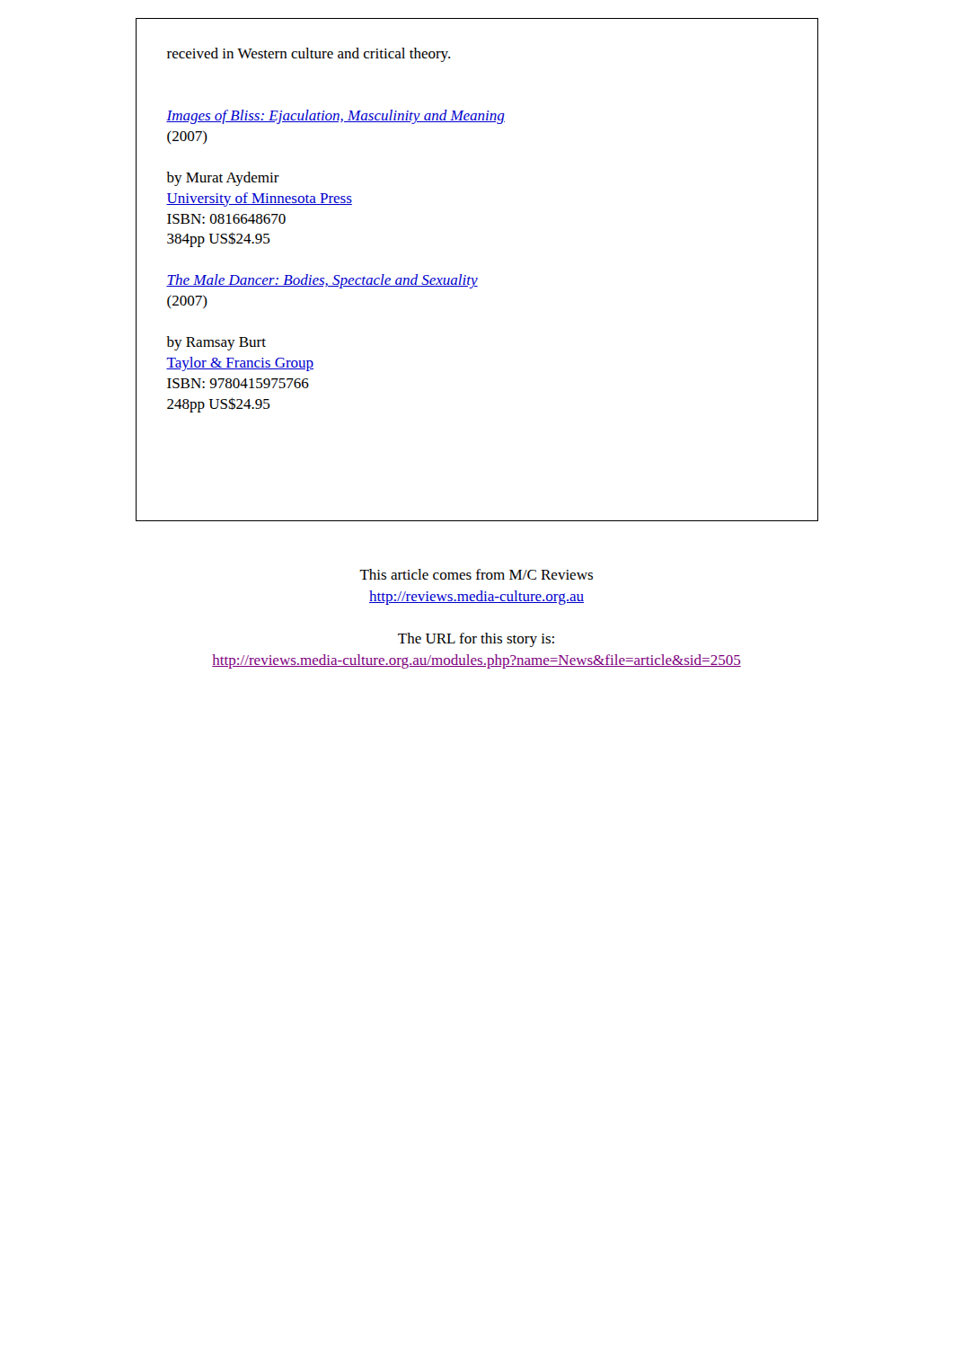received in Western culture and critical theory.
Images of Bliss: Ejaculation, Masculinity and Meaning
(2007)
by Murat Aydemir
University of Minnesota Press
ISBN: 0816648670
384pp US$24.95
The Male Dancer: Bodies, Spectacle and Sexuality
(2007)
by Ramsay Burt
Taylor & Francis Group
ISBN: 9780415975766
248pp US$24.95
This article comes from M/C Reviews
http://reviews.media-culture.org.au
The URL for this story is:
http://reviews.media-culture.org.au/modules.php?name=News&file=article&sid=2505